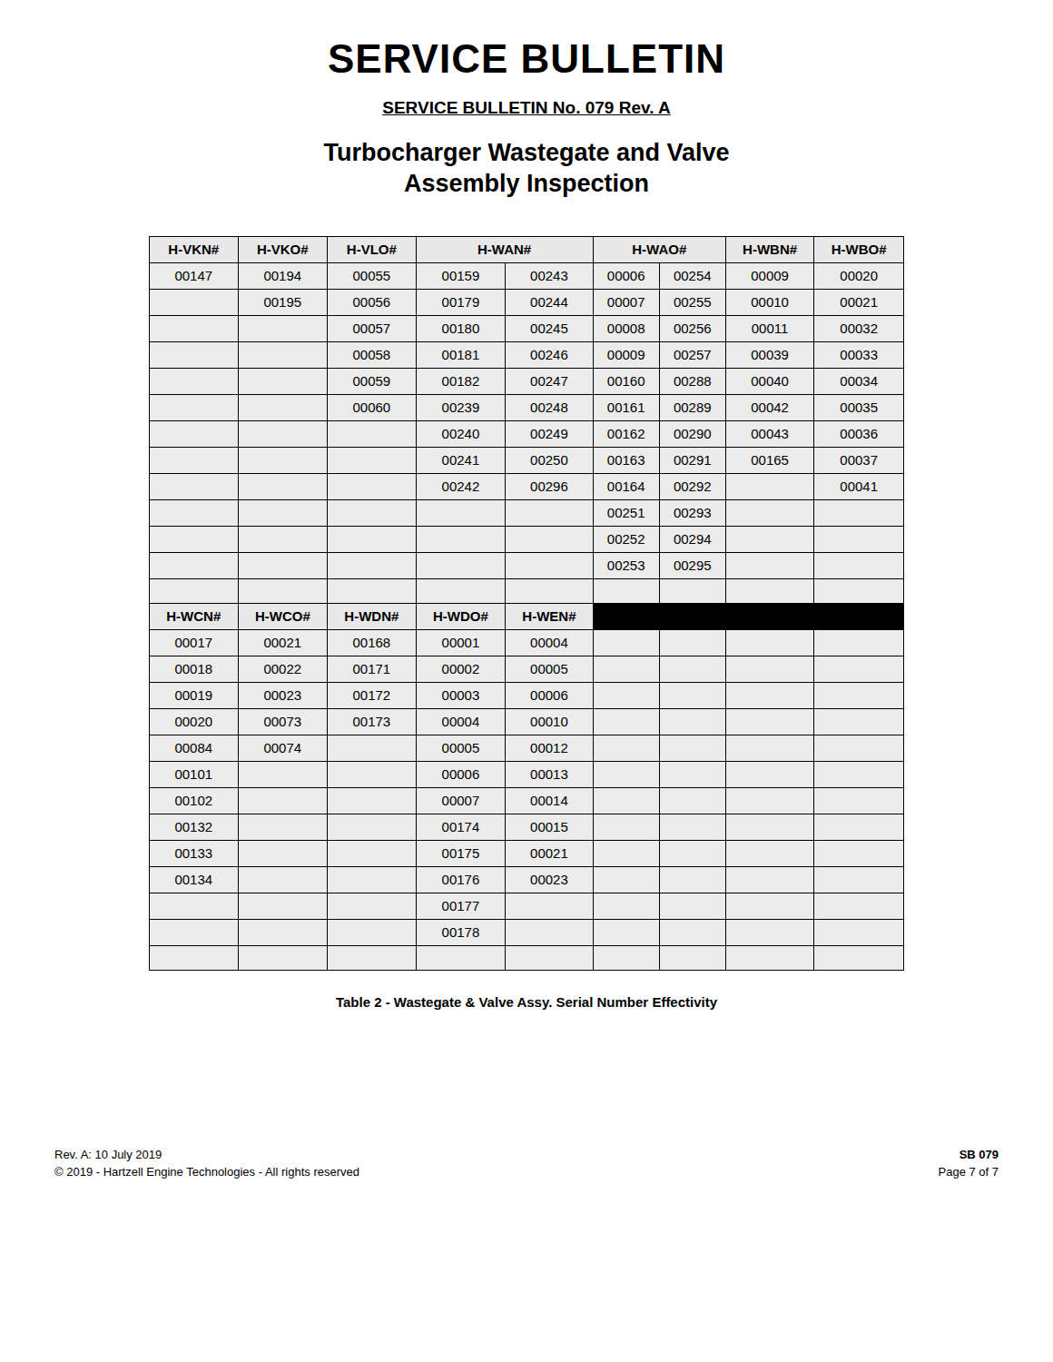SERVICE BULLETIN
SERVICE BULLETIN No. 079 Rev. A
Turbocharger Wastegate and Valve
Assembly Inspection
| H-VKN# | H-VKO# | H-VLO# | H-WAN# | H-WAO# | H-WBN# | H-WBO# |
| --- | --- | --- | --- | --- | --- | --- |
| 00147 | 00194 | 00055 | 00159 | 00243 | 00006 | 00254 | 00009 | 00020 |
| | 00195 | 00056 | 00179 | 00244 | 00007 | 00255 | 00010 | 00021 |
| | | 00057 | 00180 | 00245 | 00008 | 00256 | 00011 | 00032 |
| | | 00058 | 00181 | 00246 | 00009 | 00257 | 00039 | 00033 |
| | | 00059 | 00182 | 00247 | 00160 | 00288 | 00040 | 00034 |
| | | 00060 | 00239 | 00248 | 00161 | 00289 | 00042 | 00035 |
| | | | 00240 | 00249 | 00162 | 00290 | 00043 | 00036 |
| | | | 00241 | 00250 | 00163 | 00291 | 00165 | 00037 |
| | | | 00242 | 00296 | 00164 | 00292 | | 00041 |
| | | | | | 00251 | 00293 | | |
| | | | | | 00252 | 00294 | | |
| | | | | | 00253 | 00295 | | |
| H-WCN# | H-WCO# | H-WDN# | H-WDO# | H-WEN# | | | | |
| 00017 | 00021 | 00168 | 00001 | 00004 | | | | |
| 00018 | 00022 | 00171 | 00002 | 00005 | | | | |
| 00019 | 00023 | 00172 | 00003 | 00006 | | | | |
| 00020 | 00073 | 00173 | 00004 | 00010 | | | | |
| 00084 | 00074 | | 00005 | 00012 | | | | |
| 00101 | | | 00006 | 00013 | | | | |
| 00102 | | | 00007 | 00014 | | | | |
| 00132 | | | 00174 | 00015 | | | | |
| 00133 | | | 00175 | 00021 | | | | |
| 00134 | | | 00176 | 00023 | | | | |
| | | | 00177 | | | | | |
| | | | 00178 | | | | | |
Table 2 - Wastegate & Valve Assy. Serial Number Effectivity
Rev. A: 10 July 2019
© 2019 - Hartzell Engine Technologies - All rights reserved
SB 079
Page 7 of 7